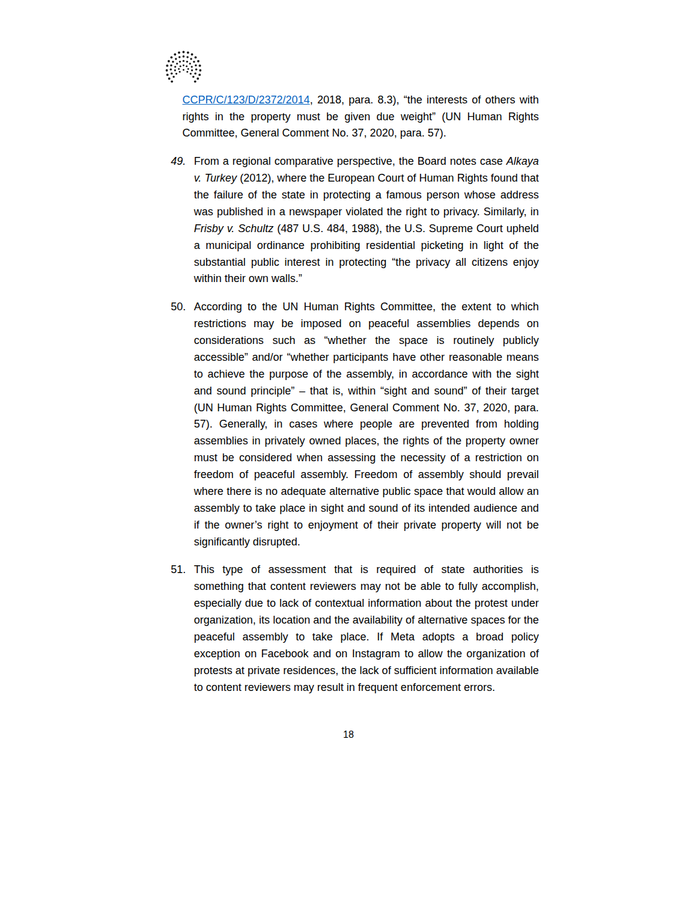CCPR/C/123/D/2372/2014, 2018, para. 8.3), “the interests of others with rights in the property must be given due weight” (UN Human Rights Committee, General Comment No. 37, 2020, para. 57).
49. From a regional comparative perspective, the Board notes case Alkaya v. Turkey (2012), where the European Court of Human Rights found that the failure of the state in protecting a famous person whose address was published in a newspaper violated the right to privacy. Similarly, in Frisby v. Schultz (487 U.S. 484, 1988), the U.S. Supreme Court upheld a municipal ordinance prohibiting residential picketing in light of the substantial public interest in protecting “the privacy all citizens enjoy within their own walls.”
50. According to the UN Human Rights Committee, the extent to which restrictions may be imposed on peaceful assemblies depends on considerations such as “whether the space is routinely publicly accessible” and/or “whether participants have other reasonable means to achieve the purpose of the assembly, in accordance with the sight and sound principle” – that is, within “sight and sound” of their target (UN Human Rights Committee, General Comment No. 37, 2020, para. 57). Generally, in cases where people are prevented from holding assemblies in privately owned places, the rights of the property owner must be considered when assessing the necessity of a restriction on freedom of peaceful assembly. Freedom of assembly should prevail where there is no adequate alternative public space that would allow an assembly to take place in sight and sound of its intended audience and if the owner’s right to enjoyment of their private property will not be significantly disrupted.
51. This type of assessment that is required of state authorities is something that content reviewers may not be able to fully accomplish, especially due to lack of contextual information about the protest under organization, its location and the availability of alternative spaces for the peaceful assembly to take place. If Meta adopts a broad policy exception on Facebook and on Instagram to allow the organization of protests at private residences, the lack of sufficient information available to content reviewers may result in frequent enforcement errors.
18